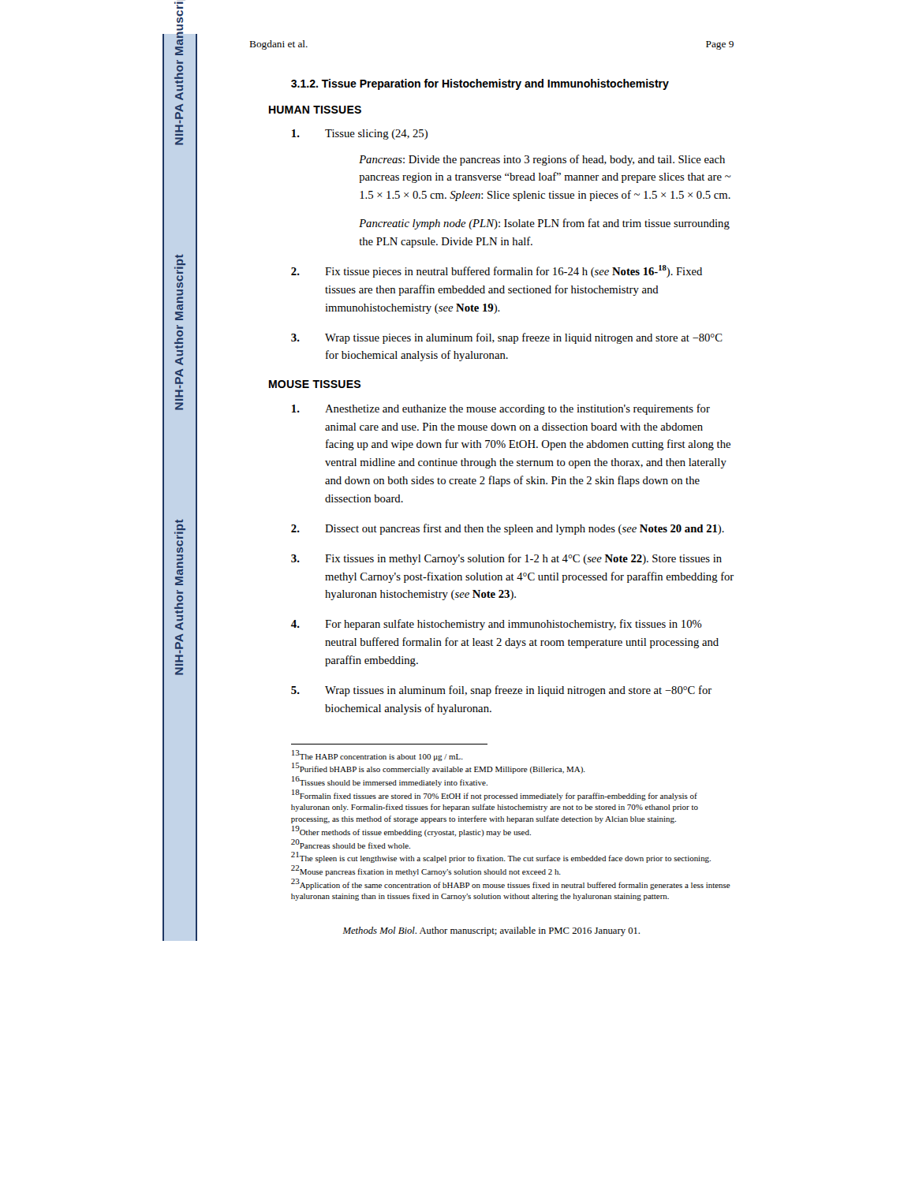NIH-PA Author Manuscript
NIH-PA Author Manuscript
NIH-PA Author Manuscript
Bogdani et al.
Page 9
3.1.2. Tissue Preparation for Histochemistry and Immunohistochemistry
HUMAN TISSUES
1. Tissue slicing (24, 25)
Pancreas: Divide the pancreas into 3 regions of head, body, and tail. Slice each pancreas region in a transverse “bread loaf” manner and prepare slices that are ~ 1.5 × 1.5 × 0.5 cm. Spleen: Slice splenic tissue in pieces of ~ 1.5 × 1.5 × 0.5 cm.
Pancreatic lymph node (PLN): Isolate PLN from fat and trim tissue surrounding the PLN capsule. Divide PLN in half.
2. Fix tissue pieces in neutral buffered formalin for 16-24 h (see Notes 16-18). Fixed tissues are then paraffin embedded and sectioned for histochemistry and immunohistochemistry (see Note 19).
3. Wrap tissue pieces in aluminum foil, snap freeze in liquid nitrogen and store at −80°C for biochemical analysis of hyaluronan.
MOUSE TISSUES
1. Anesthetize and euthanize the mouse according to the institution's requirements for animal care and use. Pin the mouse down on a dissection board with the abdomen facing up and wipe down fur with 70% EtOH. Open the abdomen cutting first along the ventral midline and continue through the sternum to open the thorax, and then laterally and down on both sides to create 2 flaps of skin. Pin the 2 skin flaps down on the dissection board.
2. Dissect out pancreas first and then the spleen and lymph nodes (see Notes 20 and 21).
3. Fix tissues in methyl Carnoy's solution for 1-2 h at 4°C (see Note 22). Store tissues in methyl Carnoy's post-fixation solution at 4°C until processed for paraffin embedding for hyaluronan histochemistry (see Note 23).
4. For heparan sulfate histochemistry and immunohistochemistry, fix tissues in 10% neutral buffered formalin for at least 2 days at room temperature until processing and paraffin embedding.
5. Wrap tissues in aluminum foil, snap freeze in liquid nitrogen and store at −80°C for biochemical analysis of hyaluronan.
13 The HABP concentration is about 100 μg / mL.
15 Purified bHABP is also commercially available at EMD Millipore (Billerica, MA).
16 Tissues should be immersed immediately into fixative.
18 Formalin fixed tissues are stored in 70% EtOH if not processed immediately for paraffin-embedding for analysis of hyaluronan only. Formalin-fixed tissues for heparan sulfate histochemistry are not to be stored in 70% ethanol prior to processing, as this method of storage appears to interfere with heparan sulfate detection by Alcian blue staining.
19 Other methods of tissue embedding (cryostat, plastic) may be used.
20 Pancreas should be fixed whole.
21 The spleen is cut lengthwise with a scalpel prior to fixation. The cut surface is embedded face down prior to sectioning.
22 Mouse pancreas fixation in methyl Carnoy's solution should not exceed 2 h.
23 Application of the same concentration of bHABP on mouse tissues fixed in neutral buffered formalin generates a less intense hyaluronan staining than in tissues fixed in Carnoy's solution without altering the hyaluronan staining pattern.
Methods Mol Biol. Author manuscript; available in PMC 2016 January 01.